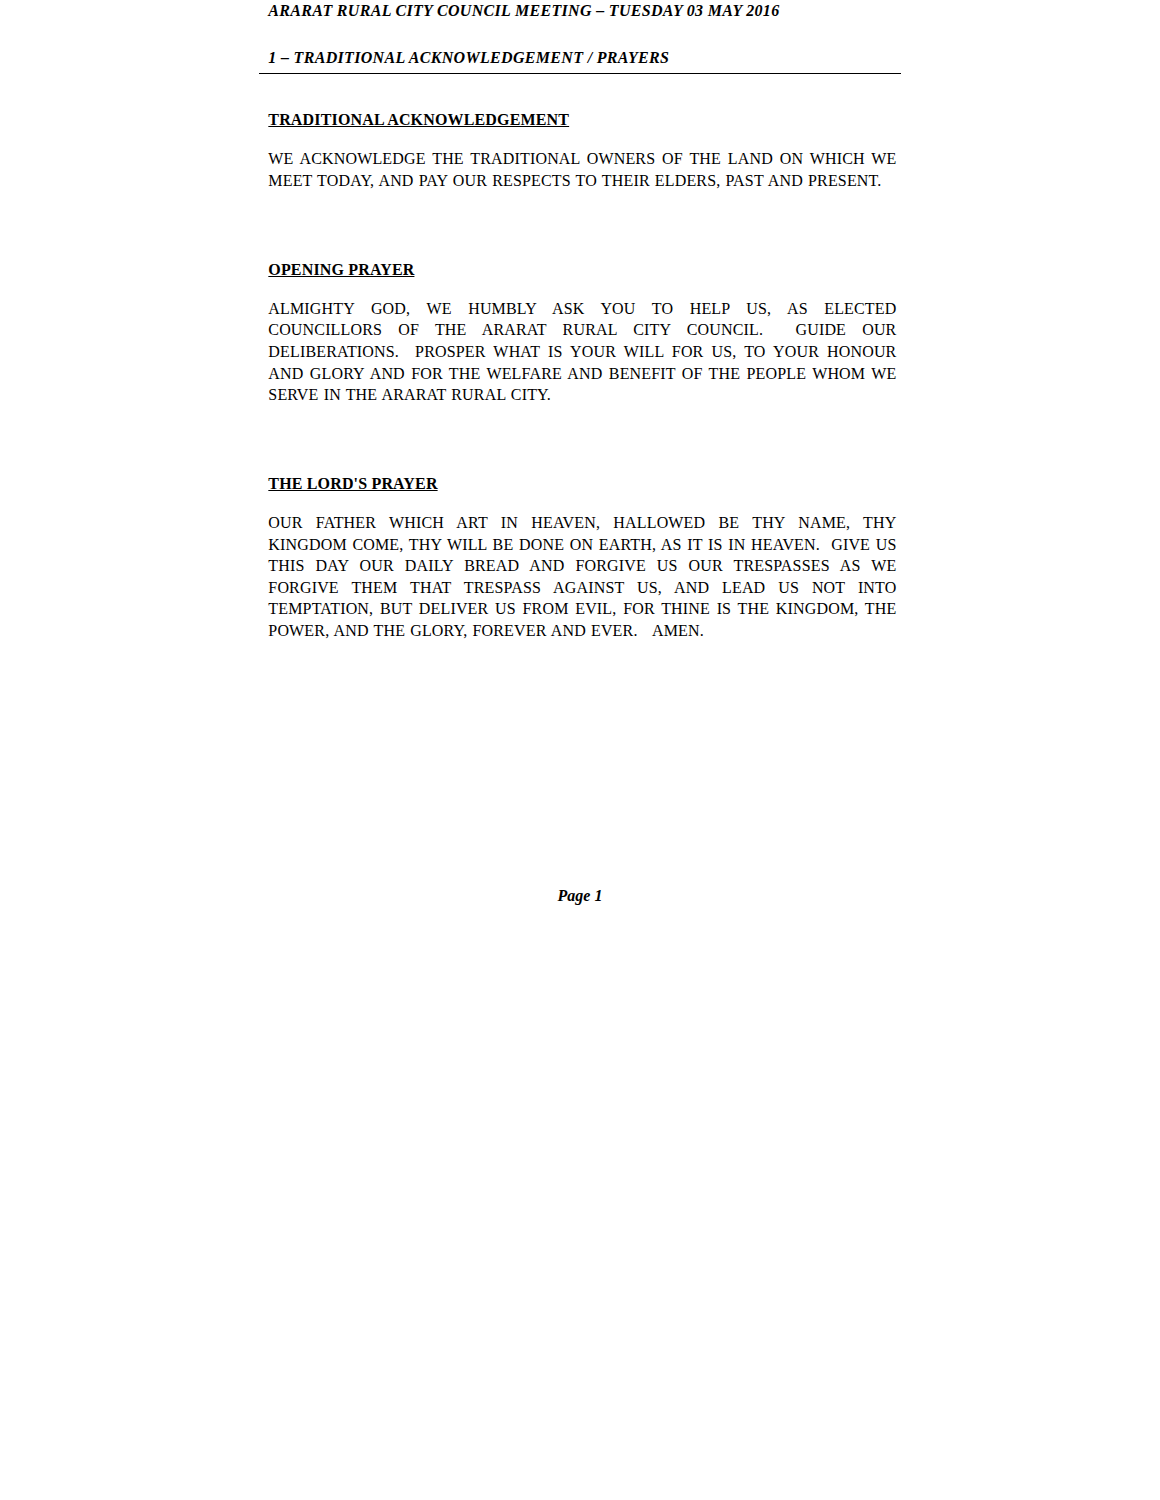ARARAT RURAL CITY COUNCIL MEETING – TUESDAY 03 MAY 2016
1 – TRADITIONAL ACKNOWLEDGEMENT / PRAYERS
Traditional Acknowledgement
We acknowledge the traditional owners of the land on which we meet today, and pay our respects to their elders, past and present.
Opening Prayer
Almighty God, we humbly ask you to help us, as elected Councillors of the Ararat Rural City Council. Guide our deliberations. Prosper what is your will for us, to your honour and glory and for the welfare and benefit of the people whom we serve in the Ararat Rural City.
The Lord's Prayer
Our Father which art in Heaven, hallowed be thy name, thy kingdom come, thy will be done on earth, as it is in Heaven. Give us this day our daily bread and forgive us our trespasses as we forgive them that trespass against us, and lead us not into temptation, but deliver us from evil, for thine is the kingdom, the power, and the glory, forever and ever. Amen.
Page 1